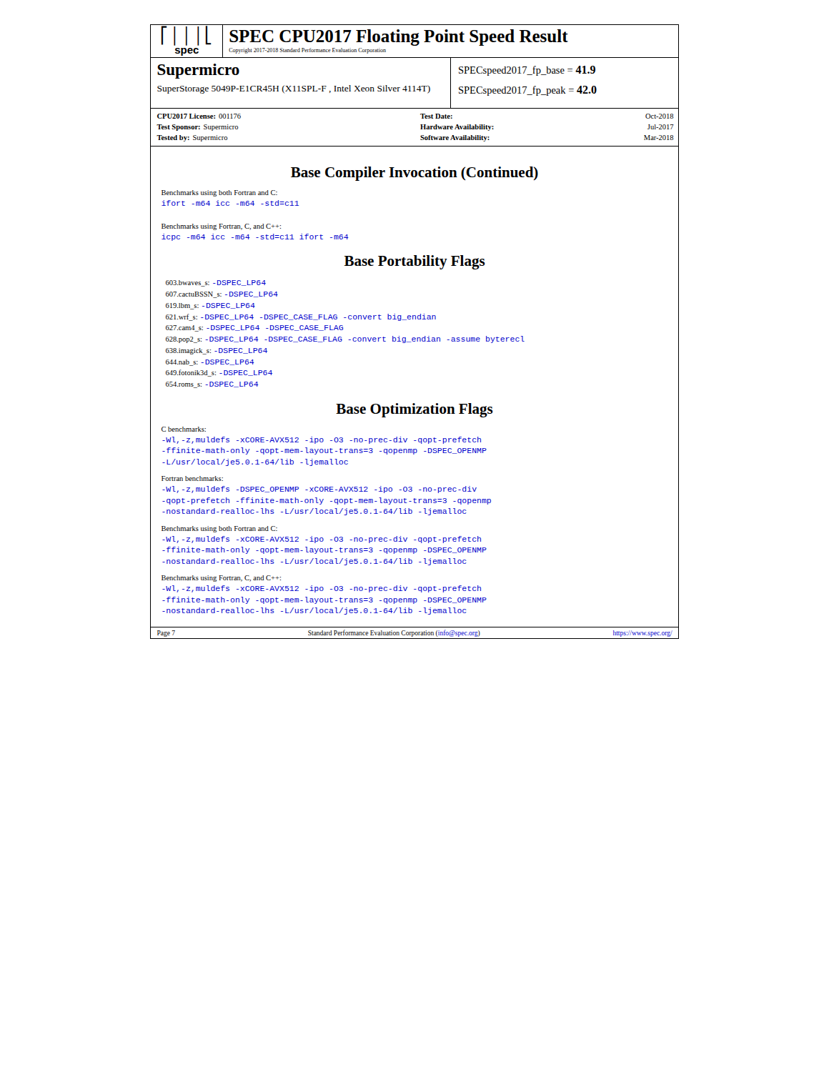⎡│││⎣
spec
SPEC CPU2017 Floating Point Speed Result
Copyright 2017-2018 Standard Performance Evaluation Corporation
Supermicro
SuperStorage 5049P-E1CR45H (X11SPL-F , Intel Xeon Silver 4114T)
SPECspeed2017_fp_base = 41.9
SPECspeed2017_fp_peak = 42.0
CPU2017 License: 001176
Test Sponsor: Supermicro
Tested by: Supermicro
Test Date: Oct-2018
Hardware Availability: Jul-2017
Software Availability: Mar-2018
Base Compiler Invocation (Continued)
Benchmarks using both Fortran and C:
ifort -m64 icc -m64 -std=c11
Benchmarks using Fortran, C, and C++:
icpc -m64 icc -m64 -std=c11 ifort -m64
Base Portability Flags
603.bwaves_s: -DSPEC_LP64
607.cactuBSSN_s: -DSPEC_LP64
619.lbm_s: -DSPEC_LP64
621.wrf_s: -DSPEC_LP64 -DSPEC_CASE_FLAG -convert big_endian
627.cam4_s: -DSPEC_LP64 -DSPEC_CASE_FLAG
628.pop2_s: -DSPEC_LP64 -DSPEC_CASE_FLAG -convert big_endian -assume byterecl
638.imagick_s: -DSPEC_LP64
644.nab_s: -DSPEC_LP64
649.fotonik3d_s: -DSPEC_LP64
654.roms_s: -DSPEC_LP64
Base Optimization Flags
C benchmarks:
-Wl,-z,muldefs -xCORE-AVX512 -ipo -O3 -no-prec-div -qopt-prefetch
-ffinite-math-only -qopt-mem-layout-trans=3 -qopenmp -DSPEC_OPENMP
-L/usr/local/je5.0.1-64/lib -ljemalloc
Fortran benchmarks:
-Wl,-z,muldefs -DSPEC_OPENMP -xCORE-AVX512 -ipo -O3 -no-prec-div
-qopt-prefetch -ffinite-math-only -qopt-mem-layout-trans=3 -qopenmp
-nostandard-realloc-lhs -L/usr/local/je5.0.1-64/lib -ljemalloc
Benchmarks using both Fortran and C:
-Wl,-z,muldefs -xCORE-AVX512 -ipo -O3 -no-prec-div -qopt-prefetch
-ffinite-math-only -qopt-mem-layout-trans=3 -qopenmp -DSPEC_OPENMP
-nostandard-realloc-lhs -L/usr/local/je5.0.1-64/lib -ljemalloc
Benchmarks using Fortran, C, and C++:
-Wl,-z,muldefs -xCORE-AVX512 -ipo -O3 -no-prec-div -qopt-prefetch
-ffinite-math-only -qopt-mem-layout-trans=3 -qopenmp -DSPEC_OPENMP
-nostandard-realloc-lhs -L/usr/local/je5.0.1-64/lib -ljemalloc
Page 7
Standard Performance Evaluation Corporation (info@spec.org)
https://www.spec.org/